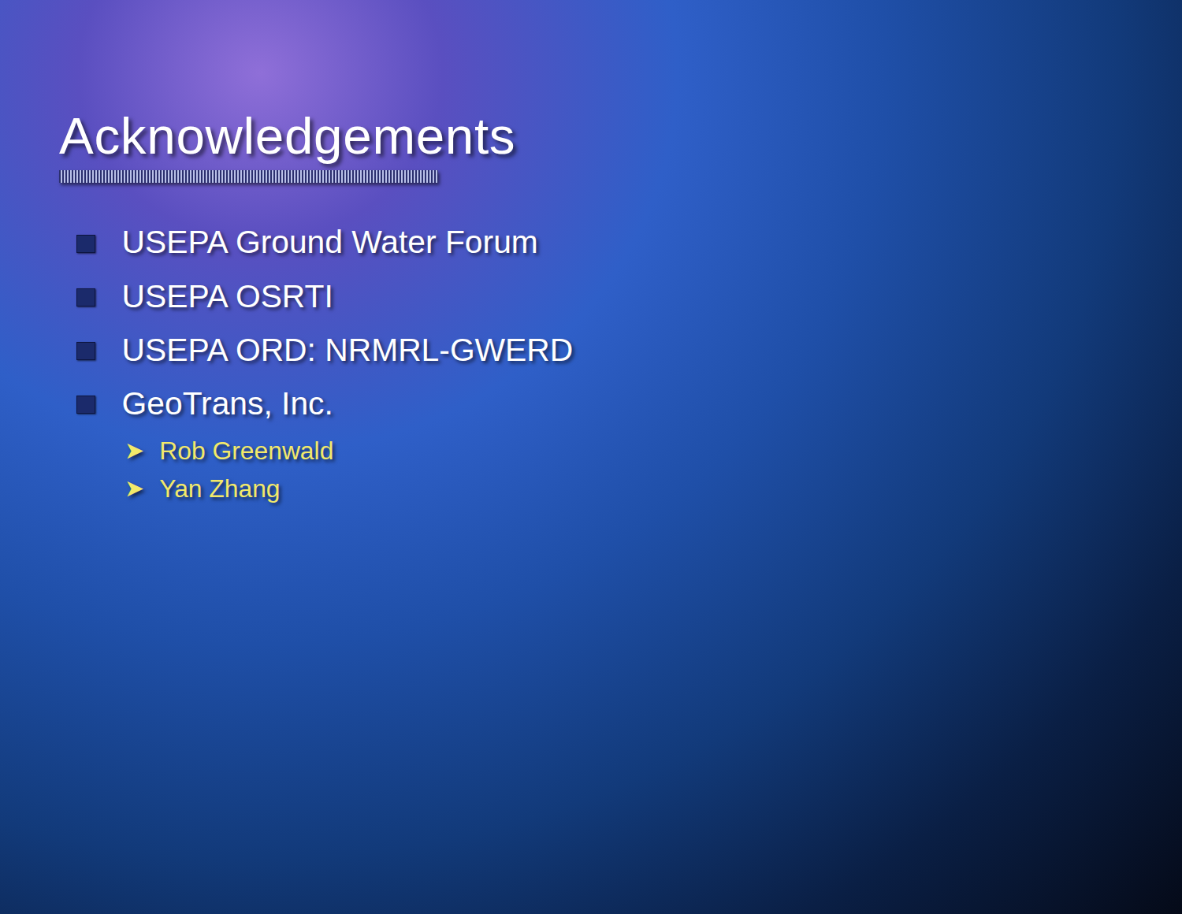Acknowledgements
USEPA Ground Water Forum
USEPA OSRTI
USEPA ORD: NRMRL-GWERD
GeoTrans, Inc.
Rob Greenwald
Yan Zhang